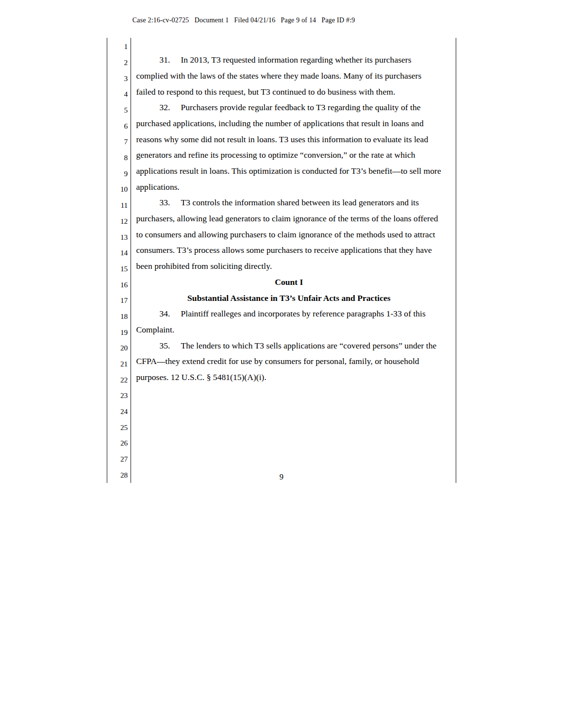Case 2:16-cv-02725 Document 1 Filed 04/21/16 Page 9 of 14 Page ID #:9
1
2
3
4
5
6
7
8
9
10
11
12
13
14
15
16
17
18
19
20
21
22
23
24
25
26
27
28
31. In 2013, T3 requested information regarding whether its purchasers complied with the laws of the states where they made loans. Many of its purchasers failed to respond to this request, but T3 continued to do business with them.
32. Purchasers provide regular feedback to T3 regarding the quality of the purchased applications, including the number of applications that result in loans and reasons why some did not result in loans. T3 uses this information to evaluate its lead generators and refine its processing to optimize “conversion,” or the rate at which applications result in loans. This optimization is conducted for T3’s benefit—to sell more applications.
33. T3 controls the information shared between its lead generators and its purchasers, allowing lead generators to claim ignorance of the terms of the loans offered to consumers and allowing purchasers to claim ignorance of the methods used to attract consumers. T3’s process allows some purchasers to receive applications that they have been prohibited from soliciting directly.
Count ISubstantial Assistance in T3’s Unfair Acts and Practices
34. Plaintiff realleges and incorporates by reference paragraphs 1-33 of this Complaint.
35. The lenders to which T3 sells applications are “covered persons” under the CFPA—they extend credit for use by consumers for personal, family, or household purposes. 12 U.S.C. § 5481(15)(A)(i).
9